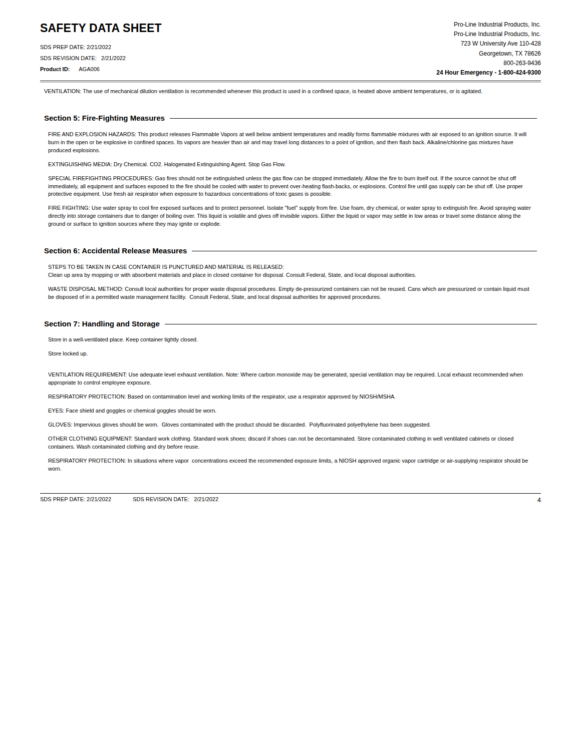SAFETY DATA SHEET
SDS PREP DATE: 2/21/2022
SDS REVISION DATE: 2/21/2022
Product ID:AGA006
Pro-Line Industrial Products, Inc.
Pro-Line Industrial Products, Inc.
723 W University Ave 110-428
Georgetown, TX 78626
800-263-9436
24 Hour Emergency - 1-800-424-9300
VENTILATION: The use of mechanical dilution ventilation is recommended whenever this product is used in a confined space, is heated above ambient temperatures, or is agitated.
Section 5: Fire-Fighting Measures
FIRE AND EXPLOSION HAZARDS: This product releases Flammable Vapors at well below ambient temperatures and readily forms flammable mixtures with air exposed to an ignition source. It will burn in the open or be explosive in confined spaces. Its vapors are heavier than air and may travel long distances to a point of ignition, and then flash back. Alkaline/chlorine gas mixtures have produced explosions.
EXTINGUISHING MEDIA: Dry Chemical. CO2. Halogenated Extinguishing Agent. Stop Gas Flow.
SPECIAL FIREFIGHTING PROCEDURES: Gas fires should not be extinguished unless the gas flow can be stopped immediately. Allow the fire to burn itself out. If the source cannot be shut off immediately, all equipment and surfaces exposed to the fire should be cooled with water to prevent over-heating flash-backs, or explosions. Control fire until gas supply can be shut off. Use proper protective equipment. Use fresh air respirator when exposure to hazardous concentrations of toxic gases is possible.
FIRE FIGHTING: Use water spray to cool fire exposed surfaces and to protect personnel. Isolate "fuel" supply from fire. Use foam, dry chemical, or water spray to extinguish fire. Avoid spraying water directly into storage containers due to danger of boiling over. This liquid is volatile and gives off invisible vapors. Either the liquid or vapor may settle in low areas or travel some distance along the ground or surface to ignition sources where they may ignite or explode.
Section 6: Accidental Release Measures
STEPS TO BE TAKEN IN CASE CONTAINER IS PUNCTURED AND MATERIAL IS RELEASED:
Clean up area by mopping or with absorbent materials and place in closed container for disposal. Consult Federal, State, and local disposal authorities.
WASTE DISPOSAL METHOD: Consult local authorities for proper waste disposal procedures. Empty de-pressurized containers can not be reused. Cans which are pressurized or contain liquid must be disposed of in a permitted waste management facility. Consult Federal, State, and local disposal authorities for approved procedures.
Section 7: Handling and Storage
Store in a well-ventilated place. Keep container tightly closed.
Store locked up.
VENTILATION REQUIREMENT: Use adequate level exhaust ventilation. Note: Where carbon monoxide may be generated, special ventilation may be required. Local exhaust recommended when appropriate to control employee exposure.
RESPIRATORY PROTECTION: Based on contamination level and working limits of the respirator, use a respirator approved by NIOSH/MSHA.
EYES: Face shield and goggles or chemical goggles should be worn.
GLOVES: Impervious gloves should be worn. Gloves contaminated with the product should be discarded. Polyfluorinated polyethylene has been suggested.
OTHER CLOTHING EQUIPMENT: Standard work clothing. Standard work shoes; discard if shoes can not be decontaminated. Store contaminated clothing in well ventilated cabinets or closed containers. Wash contaminated clothing and dry before reuse.
RESPIRATORY PROTECTION: In situations where vapor concentrations exceed the recommended exposure limits, a NIOSH approved organic vapor cartridge or air-supplying respirator should be worn.
SDS PREP DATE: 2/21/2022 SDS REVISION DATE: 2/21/2022
4